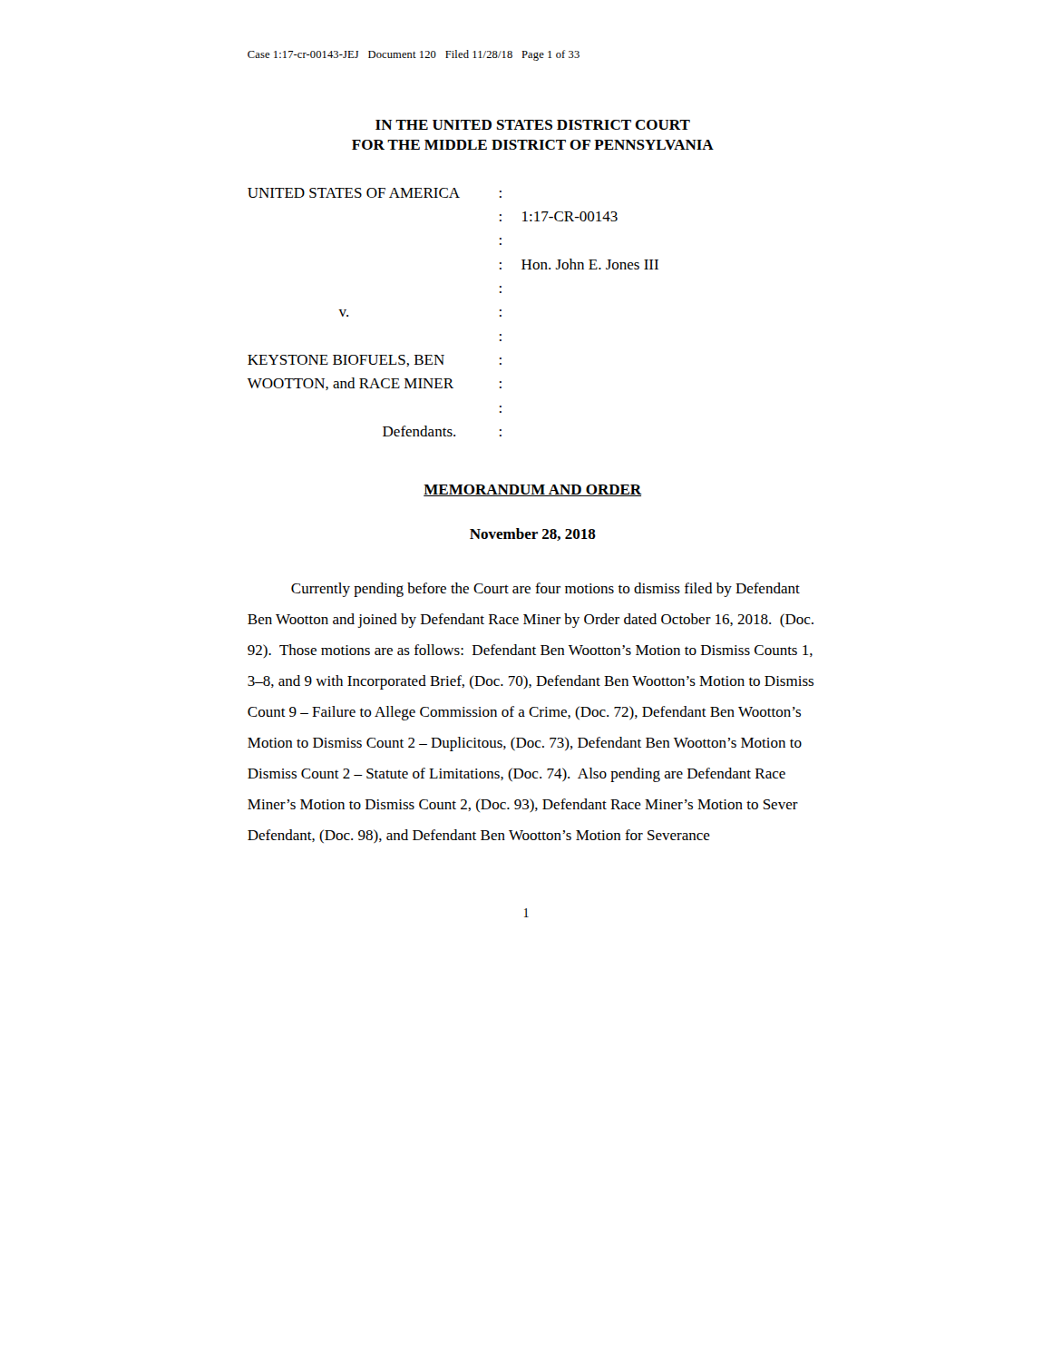Case 1:17-cr-00143-JEJ Document 120 Filed 11/28/18 Page 1 of 33
IN THE UNITED STATES DISTRICT COURT
FOR THE MIDDLE DISTRICT OF PENNSYLVANIA
| UNITED STATES OF AMERICA | : | |
| | : | 1:17-CR-00143 |
| | : | |
| | : | Hon. John E. Jones III |
| | : | |
| v. | : | |
| | : | |
| KEYSTONE BIOFUELS, BEN | : | |
| WOOTTON, and RACE MINER | : | |
| | : | |
| Defendants. | : | |
MEMORANDUM AND ORDER
November 28, 2018
Currently pending before the Court are four motions to dismiss filed by Defendant Ben Wootton and joined by Defendant Race Miner by Order dated October 16, 2018. (Doc. 92). Those motions are as follows: Defendant Ben Wootton’s Motion to Dismiss Counts 1, 3–8, and 9 with Incorporated Brief, (Doc. 70), Defendant Ben Wootton’s Motion to Dismiss Count 9 – Failure to Allege Commission of a Crime, (Doc. 72), Defendant Ben Wootton’s Motion to Dismiss Count 2 – Duplicitous, (Doc. 73), Defendant Ben Wootton’s Motion to Dismiss Count 2 – Statute of Limitations, (Doc. 74). Also pending are Defendant Race Miner’s Motion to Dismiss Count 2, (Doc. 93), Defendant Race Miner’s Motion to Sever Defendant, (Doc. 98), and Defendant Ben Wootton’s Motion for Severance
1